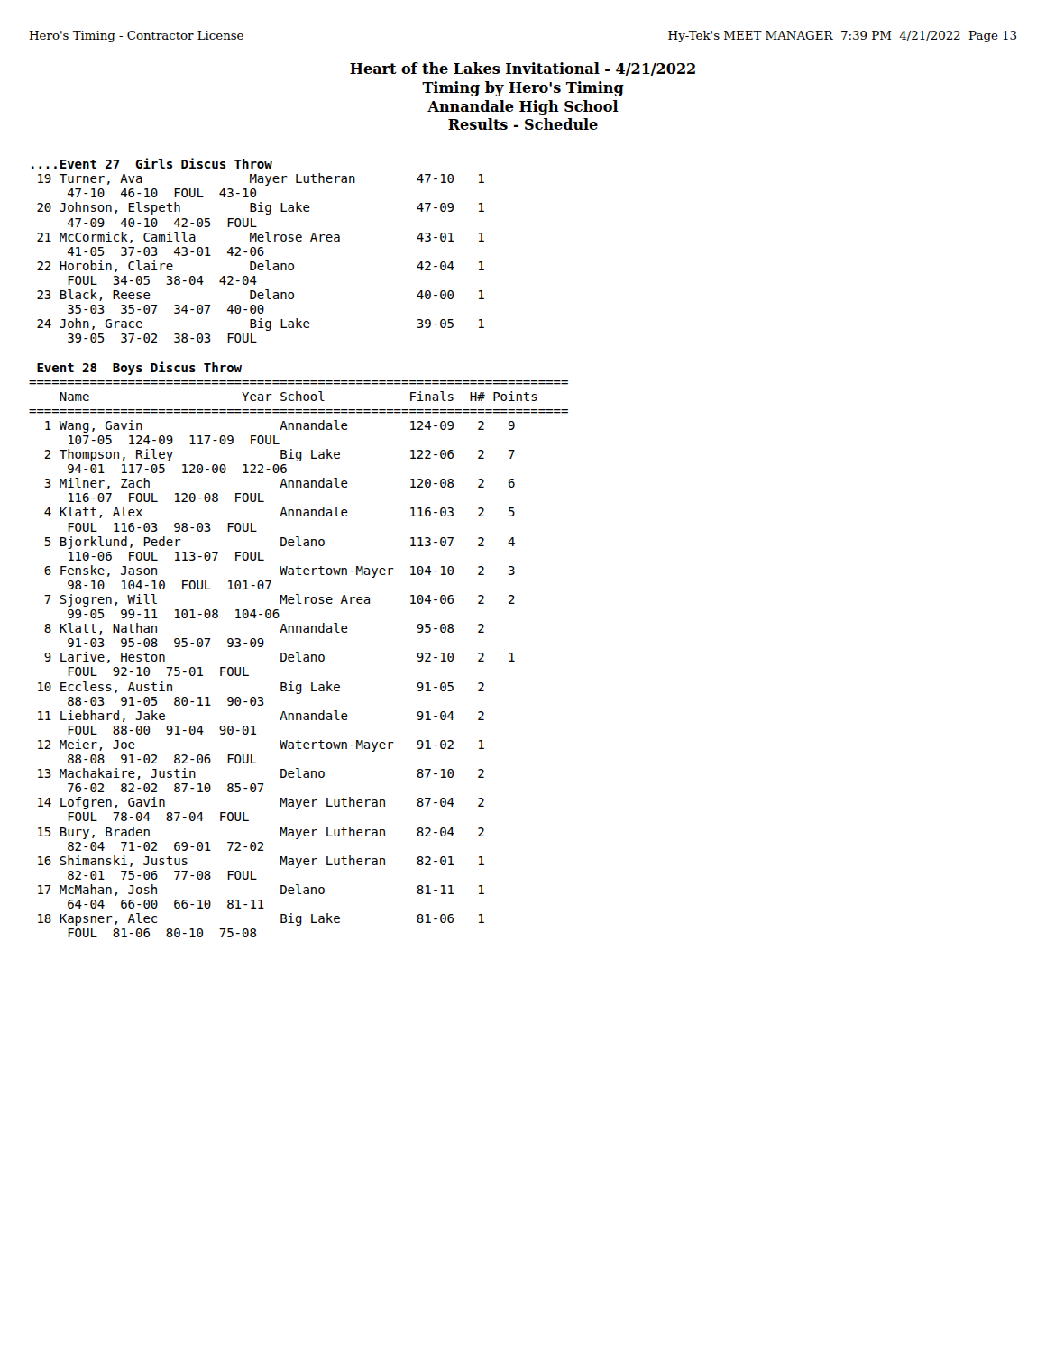Hero's Timing - Contractor License Hy-Tek's MEET MANAGER 7:39 PM 4/21/2022 Page 13
Heart of the Lakes Invitational - 4/21/2022
Timing by Hero's Timing
Annandale High School
Results - Schedule
....Event 27  Girls Discus Throw
 19 Turner, Ava              Mayer Lutheran        47-10   1
     47-10  46-10  FOUL  43-10
 20 Johnson, Elspeth         Big Lake              47-09   1
     47-09  40-10  42-05  FOUL
 21 McCormick, Camilla       Melrose Area          43-01   1
     41-05  37-03  43-01  42-06
 22 Horobin, Claire          Delano                42-04   1
     FOUL  34-05  38-04  42-04
 23 Black, Reese             Delano                40-00   1
     35-03  35-07  34-07  40-00
 24 John, Grace              Big Lake              39-05   1
     39-05  37-02  38-03  FOUL

 Event 28  Boys Discus Throw
=======================================================================
    Name                    Year School           Finals  H# Points
=======================================================================
  1 Wang, Gavin                  Annandale        124-09   2   9
     107-05  124-09  117-09  FOUL
  2 Thompson, Riley              Big Lake         122-06   2   7
     94-01  117-05  120-00  122-06
  3 Milner, Zach                 Annandale        120-08   2   6
     116-07  FOUL  120-08  FOUL
  4 Klatt, Alex                  Annandale        116-03   2   5
     FOUL  116-03  98-03  FOUL
  5 Bjorklund, Peder             Delano           113-07   2   4
     110-06  FOUL  113-07  FOUL
  6 Fenske, Jason                Watertown-Mayer  104-10   2   3
     98-10  104-10  FOUL  101-07
  7 Sjogren, Will                Melrose Area     104-06   2   2
     99-05  99-11  101-08  104-06
  8 Klatt, Nathan                Annandale         95-08   2
     91-03  95-08  95-07  93-09
  9 Larive, Heston               Delano            92-10   2   1
     FOUL  92-10  75-01  FOUL
 10 Eccless, Austin              Big Lake          91-05   2
     88-03  91-05  80-11  90-03
 11 Liebhard, Jake               Annandale         91-04   2
     FOUL  88-00  91-04  90-01
 12 Meier, Joe                   Watertown-Mayer   91-02   1
     88-08  91-02  82-06  FOUL
 13 Machakaire, Justin           Delano            87-10   2
     76-02  82-02  87-10  85-07
 14 Lofgren, Gavin               Mayer Lutheran    87-04   2
     FOUL  78-04  87-04  FOUL
 15 Bury, Braden                 Mayer Lutheran    82-04   2
     82-04  71-02  69-01  72-02
 16 Shimanski, Justus            Mayer Lutheran    82-01   1
     82-01  75-06  77-08  FOUL
 17 McMahan, Josh                Delano            81-11   1
     64-04  66-00  66-10  81-11
 18 Kapsner, Alec                Big Lake          81-06   1
     FOUL  81-06  80-10  75-08